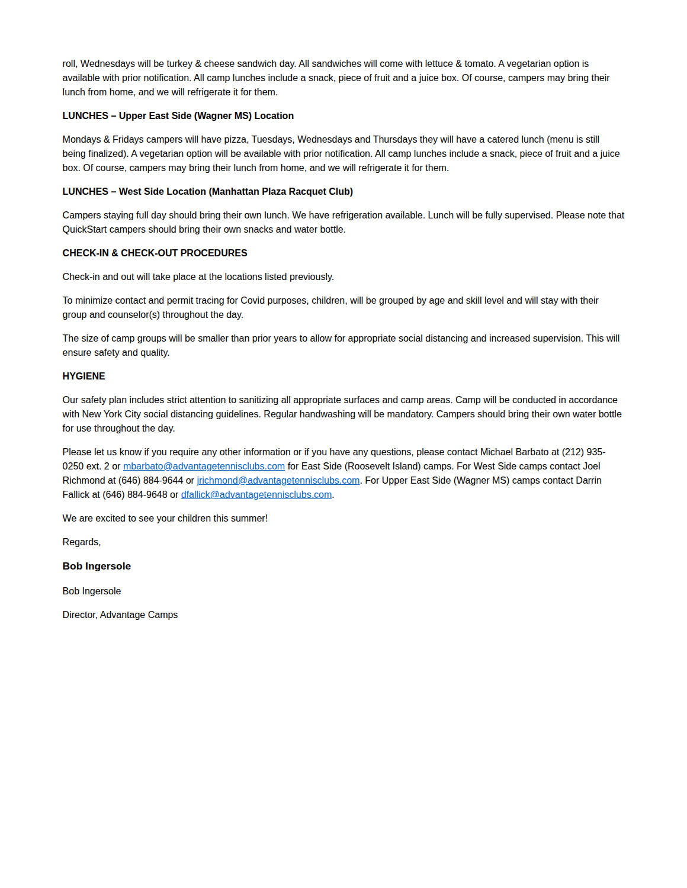roll, Wednesdays will be turkey & cheese sandwich day. All sandwiches will come with lettuce & tomato. A vegetarian option is available with prior notification. All camp lunches include a snack, piece of fruit and a juice box. Of course, campers may bring their lunch from home, and we will refrigerate it for them.
LUNCHES – Upper East Side (Wagner MS) Location
Mondays & Fridays campers will have pizza, Tuesdays, Wednesdays and Thursdays they will have a catered lunch (menu is still being finalized). A vegetarian option will be available with prior notification. All camp lunches include a snack, piece of fruit and a juice box. Of course, campers may bring their lunch from home, and we will refrigerate it for them.
LUNCHES – West Side Location (Manhattan Plaza Racquet Club)
Campers staying full day should bring their own lunch. We have refrigeration available. Lunch will be fully supervised. Please note that QuickStart campers should bring their own snacks and water bottle.
CHECK-IN & CHECK-OUT PROCEDURES
Check-in and out will take place at the locations listed previously.
To minimize contact and permit tracing for Covid purposes, children, will be grouped by age and skill level and will stay with their group and counselor(s) throughout the day.
The size of camp groups will be smaller than prior years to allow for appropriate social distancing and increased supervision. This will ensure safety and quality.
HYGIENE
Our safety plan includes strict attention to sanitizing all appropriate surfaces and camp areas. Camp will be conducted in accordance with New York City social distancing guidelines. Regular handwashing will be mandatory. Campers should bring their own water bottle for use throughout the day.
Please let us know if you require any other information or if you have any questions, please contact Michael Barbato at (212) 935-0250 ext. 2 or mbarbato@advantagetennisclubs.com for East Side (Roosevelt Island) camps. For West Side camps contact Joel Richmond at (646) 884-9644 or jrichmond@advantagetennisclubs.com. For Upper East Side (Wagner MS) camps contact Darrin Fallick at (646) 884-9648 or dfallick@advantagetennisclubs.com.
We are excited to see your children this summer!
Regards,
Bob Ingersole
Bob Ingersole
Director, Advantage Camps